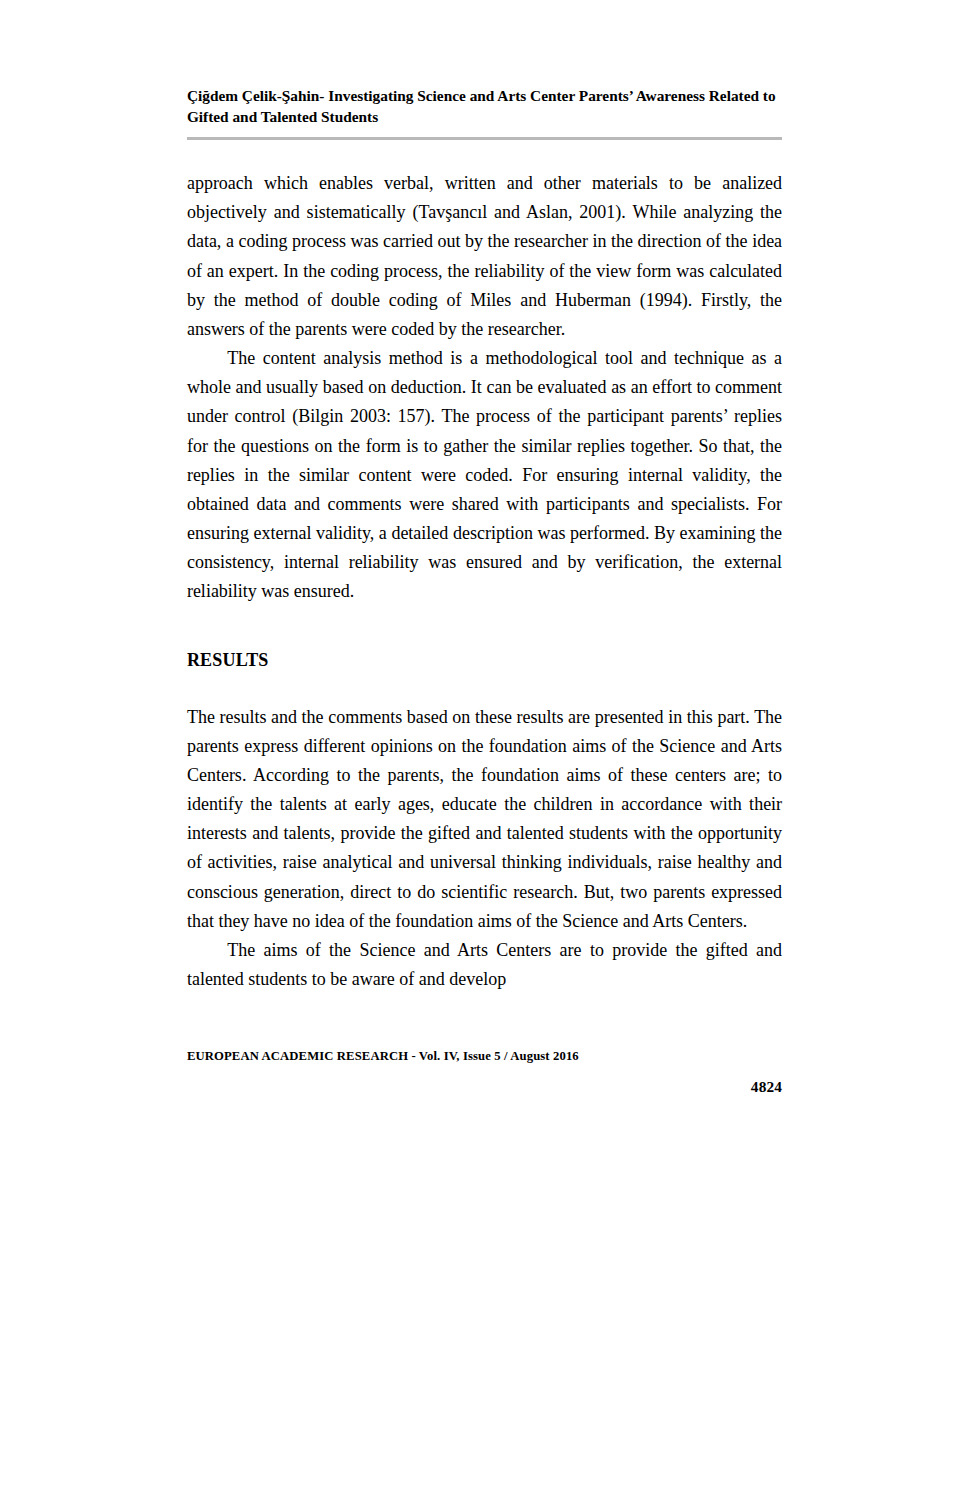Çiğdem Çelik-Şahin- Investigating Science and Arts Center Parents’ Awareness Related to Gifted and Talented Students
approach which enables verbal, written and other materials to be analized objectively and sistematically (Tavşancıl and Aslan, 2001). While analyzing the data, a coding process was carried out by the researcher in the direction of the idea of an expert. In the coding process, the reliability of the view form was calculated by the method of double coding of Miles and Huberman (1994). Firstly, the answers of the parents were coded by the researcher.
The content analysis method is a methodological tool and technique as a whole and usually based on deduction. It can be evaluated as an effort to comment under control (Bilgin 2003: 157). The process of the participant parents’ replies for the questions on the form is to gather the similar replies together. So that, the replies in the similar content were coded. For ensuring internal validity, the obtained data and comments were shared with participants and specialists. For ensuring external validity, a detailed description was performed. By examining the consistency, internal reliability was ensured and by verification, the external reliability was ensured.
RESULTS
The results and the comments based on these results are presented in this part. The parents express different opinions on the foundation aims of the Science and Arts Centers. According to the parents, the foundation aims of these centers are; to identify the talents at early ages, educate the children in accordance with their interests and talents, provide the gifted and talented students with the opportunity of activities, raise analytical and universal thinking individuals, raise healthy and conscious generation, direct to do scientific research. But, two parents expressed that they have no idea of the foundation aims of the Science and Arts Centers.
The aims of the Science and Arts Centers are to provide the gifted and talented students to be aware of and develop
EUROPEAN ACADEMIC RESEARCH - Vol. IV, Issue 5 / August 2016
4824